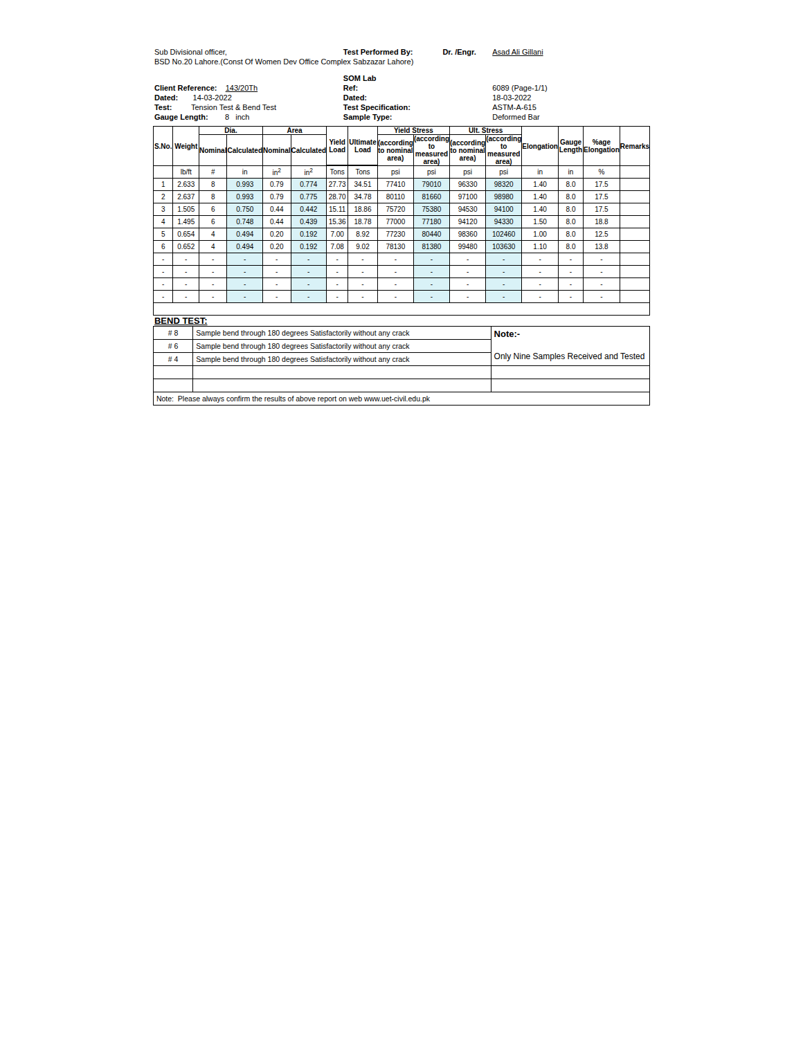| Sub Divisional officer, | Test Performed By: | Dr. /Engr. | Asad Ali Gillani |
| BSD No.20 Lahore.(Const Of Women Dev Office Complex Sabzazar Lahore) |
| | SOM Lab |
| Client Reference: 143/20Th | Ref: | 6089 (Page-1/1) |
| Dated: 14-03-2022 | Dated: | 18-03-2022 |
| Test: Tension Test & Bend Test | Test Specification: | ASTM-A-615 |
| Gauge Length: 8 inch | Sample Type: | Deformed Bar |
| S.No. | Weight | Dia. | Area | Yield Load | Ultimate Load | Yield Stress | Ult. Stress | Elongation | Gauge Length | %age Elongation | Remarks |
| --- | --- | --- | --- | --- | --- | --- | --- | --- | --- | --- | --- |
| Nominal | Calculated | Nominal | Calculated | (according to nominal area) | (according to measured area) | (according to nominal area) | (according to measured area) |
| | lb/ft | # | in | in 2 | in 2 | Tons | Tons | psi | psi | psi | psi | in | in | % | |
| 1 | 2.633 | 8 | 0.993 | 0.79 | 0.774 | 27.73 | 34.51 | 77410 | 79010 | 96330 | 98320 | 1.40 | 8.0 | 17.5 | |
| 2 | 2.637 | 8 | 0.993 | 0.79 | 0.775 | 28.70 | 34.78 | 80110 | 81660 | 97100 | 98980 | 1.40 | 8.0 | 17.5 | |
| 3 | 1.505 | 6 | 0.750 | 0.44 | 0.442 | 15.11 | 18.86 | 75720 | 75380 | 94530 | 94100 | 1.40 | 8.0 | 17.5 | |
| 4 | 1.495 | 6 | 0.748 | 0.44 | 0.439 | 15.36 | 18.78 | 77000 | 77180 | 94120 | 94330 | 1.50 | 8.0 | 18.8 | |
| 5 | 0.654 | 4 | 0.494 | 0.20 | 0.192 | 7.00 | 8.92 | 77230 | 80440 | 98360 | 102460 | 1.00 | 8.0 | 12.5 | |
| 6 | 0.652 | 4 | 0.494 | 0.20 | 0.192 | 7.08 | 9.02 | 78130 | 81380 | 99480 | 103630 | 1.10 | 8.0 | 13.8 | |
| - | - | - | - | - | - | - | - | - | - | - | - | - | - | - | |
| - | - | - | - | - | - | - | - | - | - | - | - | - | - | - | |
| - | - | - | - | - | - | - | - | - | - | - | - | - | - | - | |
| - | - | - | - | - | - | - | - | - | - | - | - | - | - | - | |
BEND TEST:
| # 8 | Sample bend through 180 degrees Satisfactorily without any crack | Note:- Only Nine Samples Received and Tested |
| # 6 | Sample bend through 180 degrees Satisfactorily without any crack |
| # 4 | Sample bend through 180 degrees Satisfactorily without any crack |
| Note: Please always confirm the results of above report on web www.uet-civil.edu.pk |